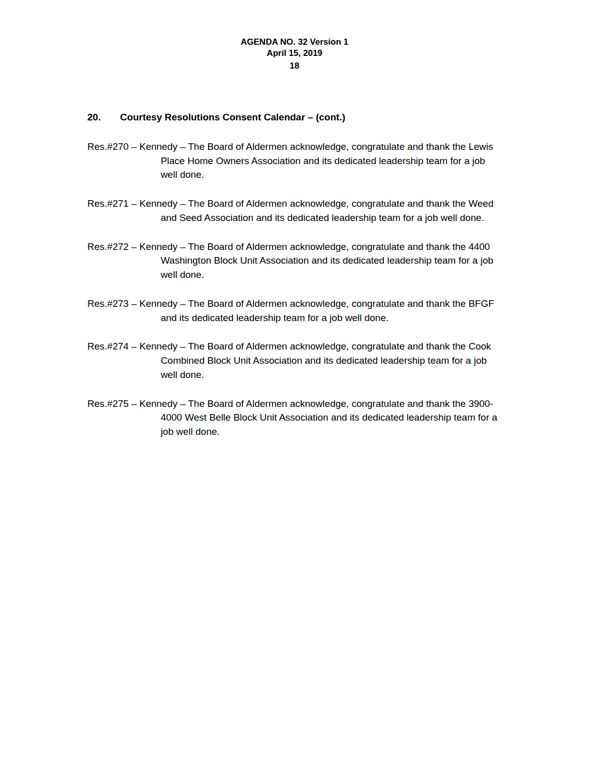AGENDA NO. 32 Version 1
April 15, 2019
18
20. Courtesy Resolutions Consent Calendar – (cont.)
Res.#270 – Kennedy – The Board of Aldermen acknowledge, congratulate and thank the Lewis Place Home Owners Association and its dedicated leadership team for a job well done.
Res.#271 – Kennedy – The Board of Aldermen acknowledge, congratulate and thank the Weed and Seed Association and its dedicated leadership team for a job well done.
Res.#272 – Kennedy – The Board of Aldermen acknowledge, congratulate and thank the 4400 Washington Block Unit Association and its dedicated leadership team for a job well done.
Res.#273 – Kennedy – The Board of Aldermen acknowledge, congratulate and thank the BFGF and its dedicated leadership team for a job well done.
Res.#274 – Kennedy – The Board of Aldermen acknowledge, congratulate and thank the Cook Combined Block Unit Association and its dedicated leadership team for a job well done.
Res.#275 – Kennedy – The Board of Aldermen acknowledge, congratulate and thank the 3900-4000 West Belle Block Unit Association and its dedicated leadership team for a job well done.